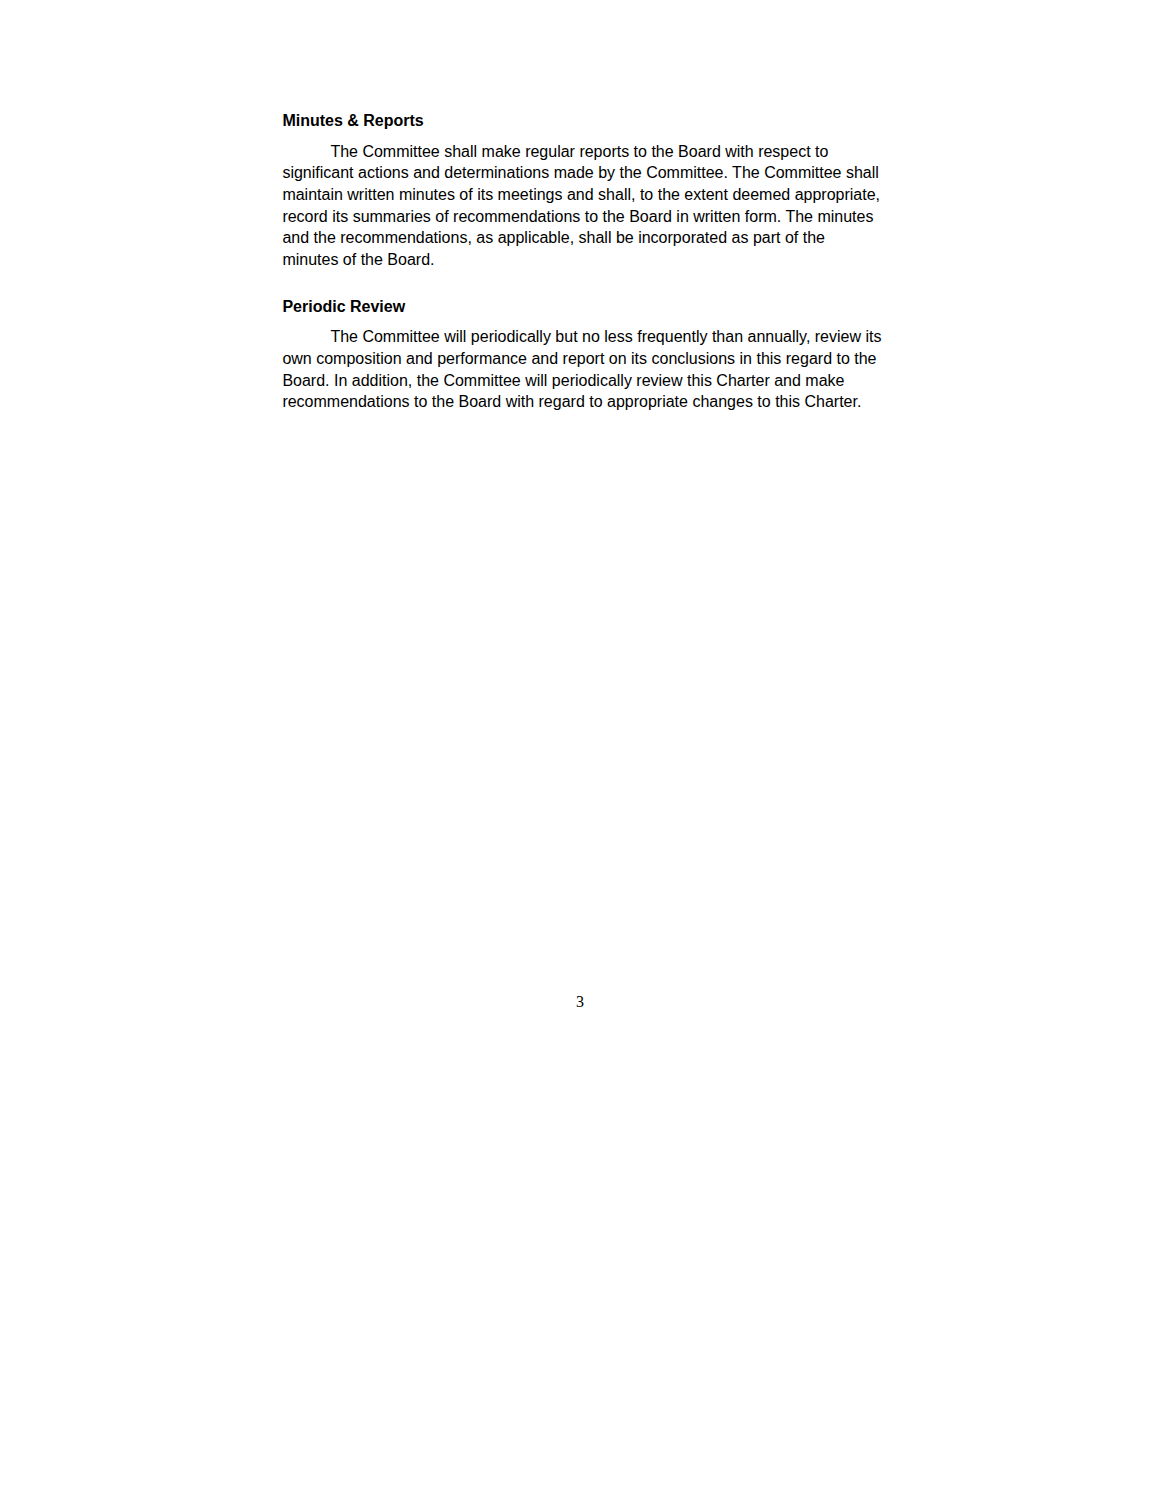Minutes & Reports
The Committee shall make regular reports to the Board with respect to significant actions and determinations made by the Committee. The Committee shall maintain written minutes of its meetings and shall, to the extent deemed appropriate, record its summaries of recommendations to the Board in written form. The minutes and the recommendations, as applicable, shall be incorporated as part of the minutes of the Board.
Periodic Review
The Committee will periodically but no less frequently than annually, review its own composition and performance and report on its conclusions in this regard to the Board. In addition, the Committee will periodically review this Charter and make recommendations to the Board with regard to appropriate changes to this Charter.
3